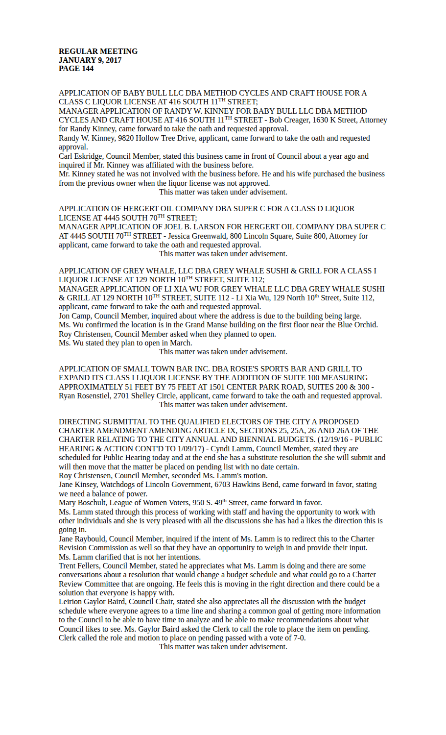REGULAR MEETING
JANUARY 9, 2017
PAGE 144
APPLICATION OF BABY BULL LLC DBA METHOD CYCLES AND CRAFT HOUSE FOR A CLASS C LIQUOR LICENSE AT 416 SOUTH 11TH STREET;
MANAGER APPLICATION OF RANDY W. KINNEY FOR BABY BULL LLC DBA METHOD CYCLES AND CRAFT HOUSE AT 416 SOUTH 11TH STREET - Bob Creager, 1630 K Street, Attorney for Randy Kinney, came forward to take the oath and requested approval.
Randy W. Kinney, 9820 Hollow Tree Drive, applicant, came forward to take the oath and requested approval.
Carl Eskridge, Council Member, stated this business came in front of Council about a year ago and inquired if Mr. Kinney was affiliated with the business before.
Mr. Kinney stated he was not involved with the business before. He and his wife purchased the business from the previous owner when the liquor license was not approved.
This matter was taken under advisement.
APPLICATION OF HERGERT OIL COMPANY DBA SUPER C FOR A CLASS D LIQUOR LICENSE AT 4445 SOUTH 70TH STREET;
MANAGER APPLICATION OF JOEL B. LARSON FOR HERGERT OIL COMPANY DBA SUPER C AT 4445 SOUTH 70TH STREET - Jessica Greenwald, 800 Lincoln Square, Suite 800, Attorney for applicant, came forward to take the oath and requested approval.
This matter was taken under advisement.
APPLICATION OF GREY WHALE, LLC DBA GREY WHALE SUSHI & GRILL FOR A CLASS I LIQUOR LICENSE AT 129 NORTH 10TH STREET, SUITE 112;
MANAGER APPLICATION OF LI XIA WU FOR GREY WHALE LLC DBA GREY WHALE SUSHI & GRILL AT 129 NORTH 10TH STREET, SUITE 112 - Li Xia Wu, 129 North 10th Street, Suite 112, applicant, came forward to take the oath and requested approval.
Jon Camp, Council Member, inquired about where the address is due to the building being large.
Ms. Wu confirmed the location is in the Grand Manse building on the first floor near the Blue Orchid.
Roy Christensen, Council Member asked when they planned to open.
Ms. Wu stated they plan to open in March.
This matter was taken under advisement.
APPLICATION OF SMALL TOWN BAR INC. DBA ROSIE'S SPORTS BAR AND GRILL TO EXPAND ITS CLASS I LIQUOR LICENSE BY THE ADDITION OF SUITE 100 MEASURING APPROXIMATELY 51 FEET BY 75 FEET AT 1501 CENTER PARK ROAD, SUITES 200 & 300 - Ryan Rosenstiel, 2701 Shelley Circle, applicant, came forward to take the oath and requested approval.
This matter was taken under advisement.
DIRECTING SUBMITTAL TO THE QUALIFIED ELECTORS OF THE CITY A PROPOSED CHARTER AMENDMENT AMENDING ARTICLE IX, SECTIONS 25, 25A, 26 AND 26A OF THE CHARTER RELATING TO THE CITY ANNUAL AND BIENNIAL BUDGETS. (12/19/16 - PUBLIC HEARING & ACTION CONT'D TO 1/09/17) - Cyndi Lamm, Council Member, stated they are scheduled for Public Hearing today and at the end she has a substitute resolution the she will submit and will then move that the matter be placed on pending list with no date certain.
Roy Christensen, Council Member, seconded Ms. Lamm's motion.
Jane Kinsey, Watchdogs of Lincoln Government, 6703 Hawkins Bend, came forward in favor, stating we need a balance of power.
Mary Boschult, League of Women Voters, 950 S. 49th Street, came forward in favor.
Ms. Lamm stated through this process of working with staff and having the opportunity to work with other individuals and she is very pleased with all the discussions she has had a likes the direction this is going in.
Jane Raybould, Council Member, inquired if the intent of Ms. Lamm is to redirect this to the Charter Revision Commission as well so that they have an opportunity to weigh in and provide their input.
Ms. Lamm clarified that is not her intentions.
Trent Fellers, Council Member, stated he appreciates what Ms. Lamm is doing and there are some conversations about a resolution that would change a budget schedule and what could go to a Charter Review Committee that are ongoing. He feels this is moving in the right direction and there could be a solution that everyone is happy with.
Leirion Gaylor Baird, Council Chair, stated she also appreciates all the discussion with the budget schedule where everyone agrees to a time line and sharing a common goal of getting more information to the Council to be able to have time to analyze and be able to make recommendations about what Council likes to see. Ms. Gaylor Baird asked the Clerk to call the role to place the item on pending.
Clerk called the role and motion to place on pending passed with a vote of 7-0.
This matter was taken under advisement.